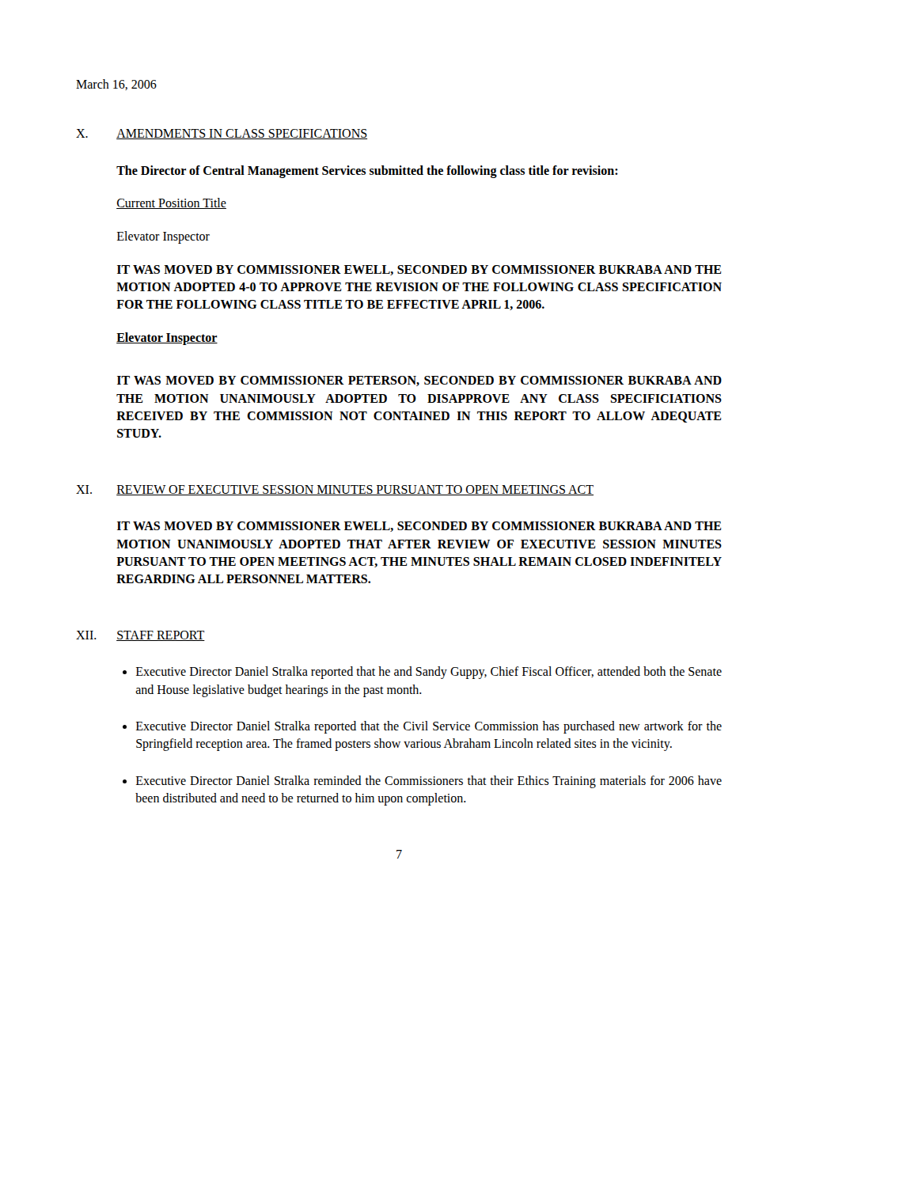March 16, 2006
X. AMENDMENTS IN CLASS SPECIFICATIONS
The Director of Central Management Services submitted the following class title for revision:
Current Position Title
Elevator Inspector
IT WAS MOVED BY COMMISSIONER EWELL, SECONDED BY COMMISSIONER BUKRABA AND THE MOTION ADOPTED 4-0 TO APPROVE THE REVISION OF THE FOLLOWING CLASS SPECIFICATION FOR THE FOLLOWING CLASS TITLE TO BE EFFECTIVE APRIL 1, 2006.
Elevator Inspector
IT WAS MOVED BY COMMISSIONER PETERSON, SECONDED BY COMMISSIONER BUKRABA AND THE MOTION UNANIMOUSLY ADOPTED TO DISAPPROVE ANY CLASS SPECIFICIATIONS RECEIVED BY THE COMMISSION NOT CONTAINED IN THIS REPORT TO ALLOW ADEQUATE STUDY.
XI. REVIEW OF EXECUTIVE SESSION MINUTES PURSUANT TO OPEN MEETINGS ACT
IT WAS MOVED BY COMMISSIONER EWELL, SECONDED BY COMMISSIONER BUKRABA AND THE MOTION UNANIMOUSLY ADOPTED THAT AFTER REVIEW OF EXECUTIVE SESSION MINUTES PURSUANT TO THE OPEN MEETINGS ACT, THE MINUTES SHALL REMAIN CLOSED INDEFINITELY REGARDING ALL PERSONNEL MATTERS.
XII. STAFF REPORT
Executive Director Daniel Stralka reported that he and Sandy Guppy, Chief Fiscal Officer, attended both the Senate and House legislative budget hearings in the past month.
Executive Director Daniel Stralka reported that the Civil Service Commission has purchased new artwork for the Springfield reception area. The framed posters show various Abraham Lincoln related sites in the vicinity.
Executive Director Daniel Stralka reminded the Commissioners that their Ethics Training materials for 2006 have been distributed and need to be returned to him upon completion.
7